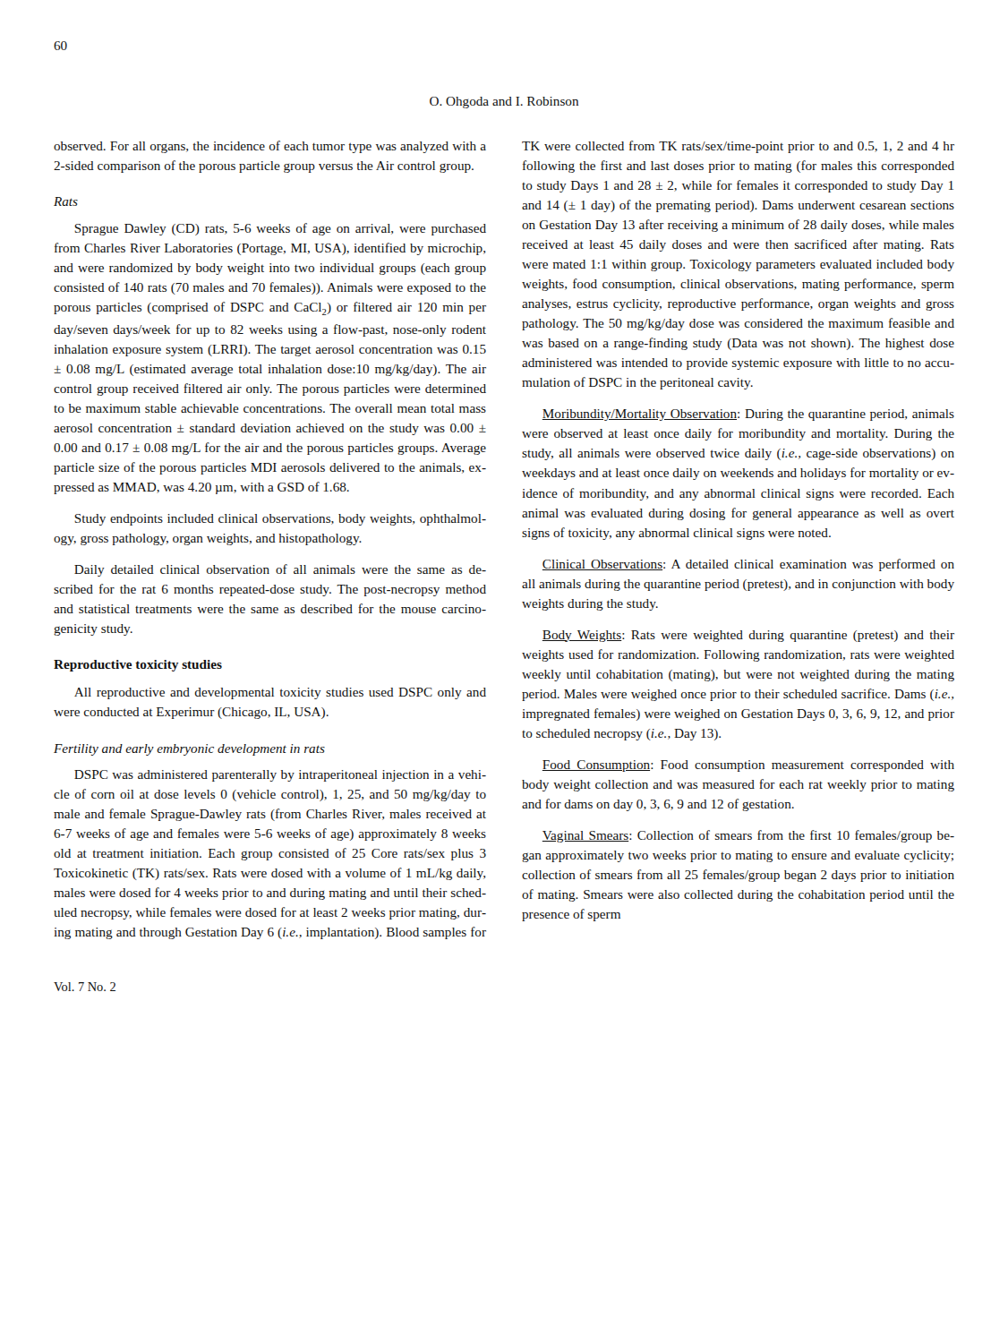60
O. Ohgoda and I. Robinson
observed. For all organs, the incidence of each tumor type was analyzed with a 2-sided comparison of the porous particle group versus the Air control group.
Rats
Sprague Dawley (CD) rats, 5-6 weeks of age on arrival, were purchased from Charles River Laboratories (Portage, MI, USA), identified by microchip, and were randomized by body weight into two individual groups (each group consisted of 140 rats (70 males and 70 females)). Animals were exposed to the porous particles (comprised of DSPC and CaCl2) or filtered air 120 min per day/seven days/week for up to 82 weeks using a flow-past, nose-only rodent inhalation exposure system (LRRI). The target aerosol concentration was 0.15 ± 0.08 mg/L (estimated average total inhalation dose:10 mg/kg/day). The air control group received filtered air only. The porous particles were determined to be maximum stable achievable concentrations. The overall mean total mass aerosol concentration ± standard deviation achieved on the study was 0.00 ± 0.00 and 0.17 ± 0.08 mg/L for the air and the porous particles groups. Average particle size of the porous particles MDI aerosols delivered to the animals, expressed as MMAD, was 4.20 µm, with a GSD of 1.68.
Study endpoints included clinical observations, body weights, ophthalmology, gross pathology, organ weights, and histopathology.
Daily detailed clinical observation of all animals were the same as described for the rat 6 months repeated-dose study. The post-necropsy method and statistical treatments were the same as described for the mouse carcinogenicity study.
Reproductive toxicity studies
All reproductive and developmental toxicity studies used DSPC only and were conducted at Experimur (Chicago, IL, USA).
Fertility and early embryonic development in rats
DSPC was administered parenterally by intraperitoneal injection in a vehicle of corn oil at dose levels 0 (vehicle control), 1, 25, and 50 mg/kg/day to male and female Sprague-Dawley rats (from Charles River, males received at 6-7 weeks of age and females were 5-6 weeks of age) approximately 8 weeks old at treatment initiation. Each group consisted of 25 Core rats/sex plus 3 Toxicokinetic (TK) rats/sex. Rats were dosed with a volume of 1 mL/kg daily, males were dosed for 4 weeks prior to and during mating and until their scheduled necropsy, while females were dosed for at least 2 weeks prior mating, during mating and through Gestation Day 6 (i.e., implantation). Blood samples for TK were collected from TK rats/sex/time-point prior to and 0.5, 1, 2 and 4 hr following the first and last doses prior to mating (for males this corresponded to study Days 1 and 28 ± 2, while for females it corresponded to study Day 1 and 14 (± 1 day) of the premating period). Dams underwent cesarean sections on Gestation Day 13 after receiving a minimum of 28 daily doses, while males received at least 45 daily doses and were then sacrificed after mating. Rats were mated 1:1 within group. Toxicology parameters evaluated included body weights, food consumption, clinical observations, mating performance, sperm analyses, estrus cyclicity, reproductive performance, organ weights and gross pathology. The 50 mg/kg/day dose was considered the maximum feasible and was based on a range-finding study (Data was not shown). The highest dose administered was intended to provide systemic exposure with little to no accumulation of DSPC in the peritoneal cavity.
Moribundity/Mortality Observation: During the quarantine period, animals were observed at least once daily for moribundity and mortality. During the study, all animals were observed twice daily (i.e., cage-side observations) on weekdays and at least once daily on weekends and holidays for mortality or evidence of moribundity, and any abnormal clinical signs were recorded. Each animal was evaluated during dosing for general appearance as well as overt signs of toxicity, any abnormal clinical signs were noted.
Clinical Observations: A detailed clinical examination was performed on all animals during the quarantine period (pretest), and in conjunction with body weights during the study.
Body Weights: Rats were weighted during quarantine (pretest) and their weights used for randomization. Following randomization, rats were weighted weekly until cohabitation (mating), but were not weighted during the mating period. Males were weighed once prior to their scheduled sacrifice. Dams (i.e., impregnated females) were weighed on Gestation Days 0, 3, 6, 9, 12, and prior to scheduled necropsy (i.e., Day 13).
Food Consumption: Food consumption measurement corresponded with body weight collection and was measured for each rat weekly prior to mating and for dams on day 0, 3, 6, 9 and 12 of gestation.
Vaginal Smears: Collection of smears from the first 10 females/group began approximately two weeks prior to mating to ensure and evaluate cyclicity; collection of smears from all 25 females/group began 2 days prior to initiation of mating. Smears were also collected during the cohabitation period until the presence of sperm
Vol. 7 No. 2